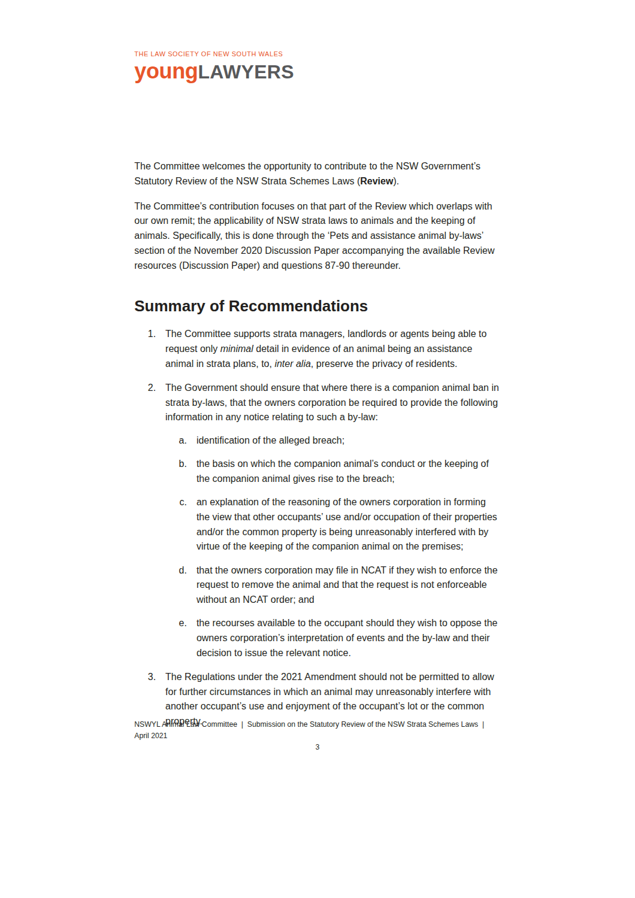The Law Society of New South Wales
young LAWYERS
The Committee welcomes the opportunity to contribute to the NSW Government’s Statutory Review of the NSW Strata Schemes Laws (Review).
The Committee’s contribution focuses on that part of the Review which overlaps with our own remit; the applicability of NSW strata laws to animals and the keeping of animals. Specifically, this is done through the ‘Pets and assistance animal by-laws’ section of the November 2020 Discussion Paper accompanying the available Review resources (Discussion Paper) and questions 87-90 thereunder.
Summary of Recommendations
The Committee supports strata managers, landlords or agents being able to request only minimal detail in evidence of an animal being an assistance animal in strata plans, to, inter alia, preserve the privacy of residents.
The Government should ensure that where there is a companion animal ban in strata by-laws, that the owners corporation be required to provide the following information in any notice relating to such a by-law:
identification of the alleged breach;
the basis on which the companion animal’s conduct or the keeping of the companion animal gives rise to the breach;
an explanation of the reasoning of the owners corporation in forming the view that other occupants’ use and/or occupation of their properties and/or the common property is being unreasonably interfered with by virtue of the keeping of the companion animal on the premises;
that the owners corporation may file in NCAT if they wish to enforce the request to remove the animal and that the request is not enforceable without an NCAT order; and
the recourses available to the occupant should they wish to oppose the owners corporation’s interpretation of events and the by-law and their decision to issue the relevant notice.
The Regulations under the 2021 Amendment should not be permitted to allow for further circumstances in which an animal may unreasonably interfere with another occupant’s use and enjoyment of the occupant’s lot or the common property.
NSWYL Animal Law Committee | Submission on the Statutory Review of the NSW Strata Schemes Laws | April 2021 3